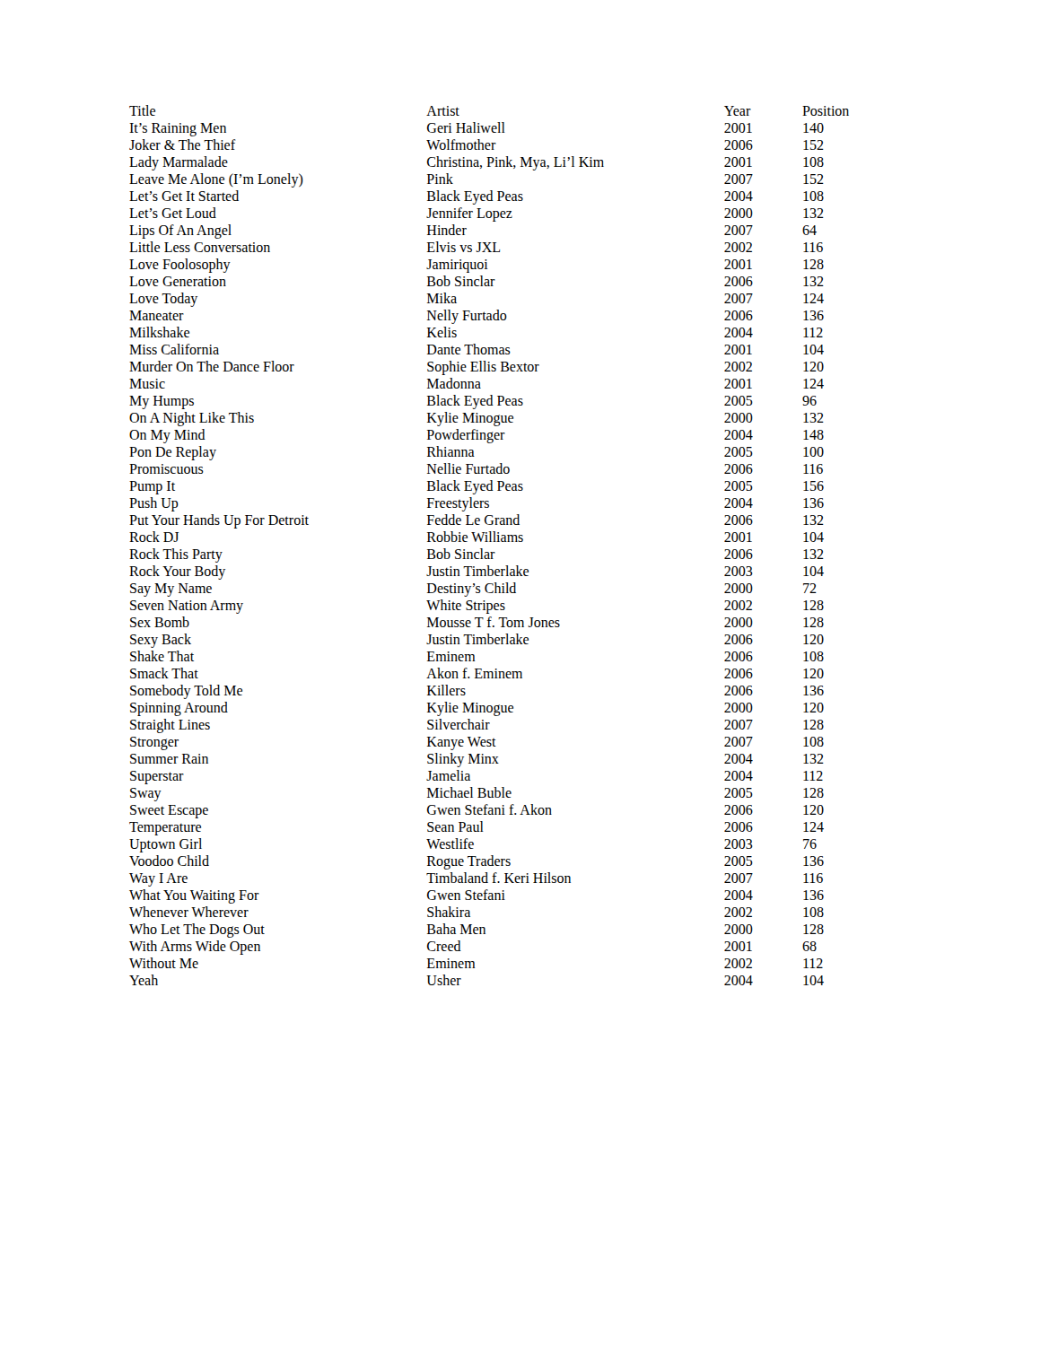| Title | Artist | Year | Position |
| --- | --- | --- | --- |
| It’s Raining Men | Geri Haliwell | 2001 | 140 |
| Joker & The Thief | Wolfmother | 2006 | 152 |
| Lady Marmalade | Christina, Pink, Mya, Li’l Kim | 2001 | 108 |
| Leave Me Alone (I’m Lonely) | Pink | 2007 | 152 |
| Let’s Get It Started | Black Eyed Peas | 2004 | 108 |
| Let’s Get Loud | Jennifer Lopez | 2000 | 132 |
| Lips Of An Angel | Hinder | 2007 | 64 |
| Little Less Conversation | Elvis vs JXL | 2002 | 116 |
| Love Foolosophy | Jamiriquoi | 2001 | 128 |
| Love Generation | Bob Sinclar | 2006 | 132 |
| Love Today | Mika | 2007 | 124 |
| Maneater | Nelly Furtado | 2006 | 136 |
| Milkshake | Kelis | 2004 | 112 |
| Miss California | Dante Thomas | 2001 | 104 |
| Murder On The Dance Floor | Sophie Ellis Bextor | 2002 | 120 |
| Music | Madonna | 2001 | 124 |
| My Humps | Black Eyed Peas | 2005 | 96 |
| On A Night Like This | Kylie Minogue | 2000 | 132 |
| On My Mind | Powderfinger | 2004 | 148 |
| Pon De Replay | Rhianna | 2005 | 100 |
| Promiscuous | Nellie Furtado | 2006 | 116 |
| Pump It | Black Eyed Peas | 2005 | 156 |
| Push Up | Freestylers | 2004 | 136 |
| Put Your Hands Up For Detroit | Fedde Le Grand | 2006 | 132 |
| Rock DJ | Robbie Williams | 2001 | 104 |
| Rock This Party | Bob Sinclar | 2006 | 132 |
| Rock Your Body | Justin Timberlake | 2003 | 104 |
| Say My Name | Destiny’s Child | 2000 | 72 |
| Seven Nation Army | White Stripes | 2002 | 128 |
| Sex Bomb | Mousse T f. Tom Jones | 2000 | 128 |
| Sexy Back | Justin Timberlake | 2006 | 120 |
| Shake That | Eminem | 2006 | 108 |
| Smack That | Akon f. Eminem | 2006 | 120 |
| Somebody Told Me | Killers | 2006 | 136 |
| Spinning Around | Kylie Minogue | 2000 | 120 |
| Straight Lines | Silverchair | 2007 | 128 |
| Stronger | Kanye West | 2007 | 108 |
| Summer Rain | Slinky Minx | 2004 | 132 |
| Superstar | Jamelia | 2004 | 112 |
| Sway | Michael Buble | 2005 | 128 |
| Sweet Escape | Gwen Stefani f. Akon | 2006 | 120 |
| Temperature | Sean Paul | 2006 | 124 |
| Uptown Girl | Westlife | 2003 | 76 |
| Voodoo Child | Rogue Traders | 2005 | 136 |
| Way I Are | Timbaland f. Keri Hilson | 2007 | 116 |
| What You Waiting For | Gwen Stefani | 2004 | 136 |
| Whenever Wherever | Shakira | 2002 | 108 |
| Who Let The Dogs Out | Baha Men | 2000 | 128 |
| With Arms Wide Open | Creed | 2001 | 68 |
| Without Me | Eminem | 2002 | 112 |
| Yeah | Usher | 2004 | 104 |